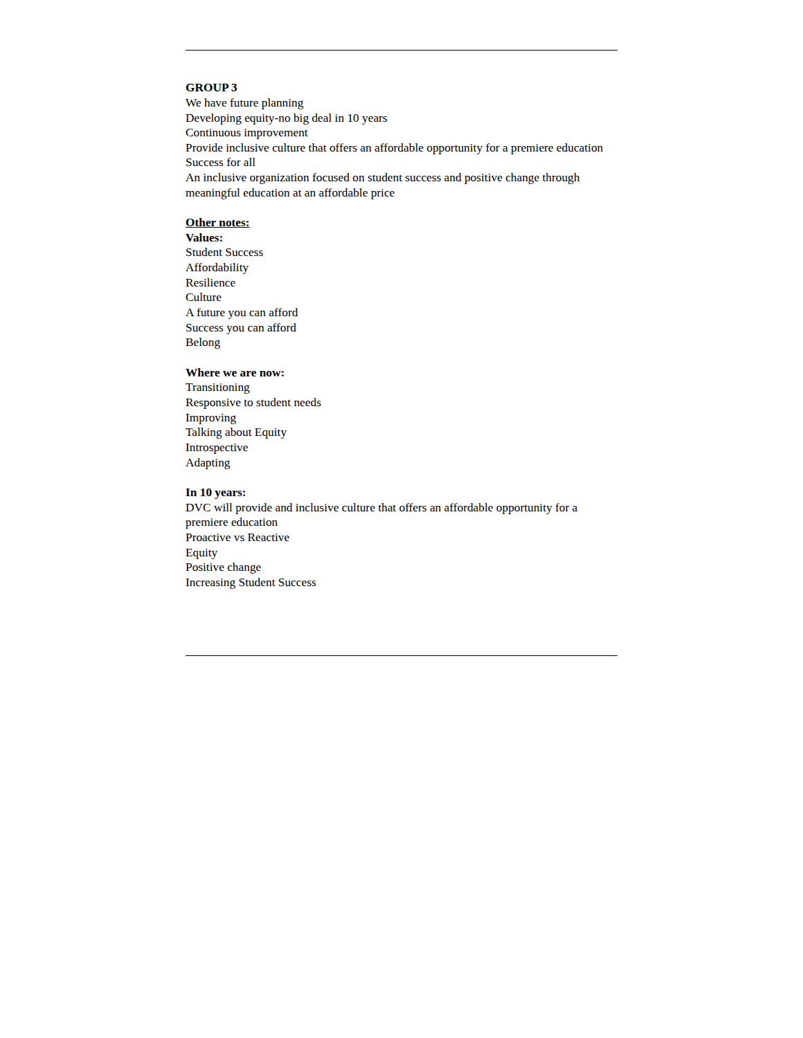GROUP 3
We have future planning
Developing equity-no big deal in 10 years
Continuous improvement
Provide inclusive culture that offers an affordable opportunity for a premiere education
Success for all
An inclusive organization focused on student success and positive change through meaningful education at an affordable price
Other notes:
Values:
Student Success
Affordability
Resilience
Culture
A future you can afford
Success you can afford
Belong
Where we are now:
Transitioning
Responsive to student needs
Improving
Talking about Equity
Introspective
Adapting
In 10 years:
DVC will provide and inclusive culture that offers an affordable opportunity for a premiere education
Proactive vs Reactive
Equity
Positive change
Increasing Student Success